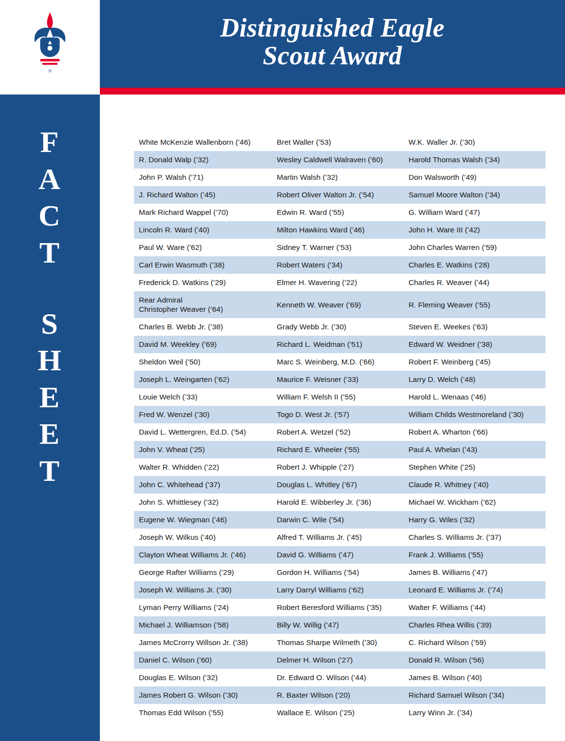®
Distinguished Eagle
Scout Award
F A C T S H E E T
| White McKenzie Wallenborn (’46) | Bret Waller (’53) | W.K. Waller Jr. (’30) |
| R. Donald Walp (’32) | Wesley Caldwell Walraven (’60) | Harold Thomas Walsh (’34) |
| John P. Walsh (’71) | Martin Walsh (’32) | Don Walsworth (’49) |
| J. Richard Walton (’45) | Robert Oliver Walton Jr. (’54) | Samuel Moore Walton (’34) |
| Mark Richard Wappel (’70) | Edwin R. Ward (’55) | G. William Ward (’47) |
| Lincoln R. Ward (’40) | Milton Hawkins Ward (’46) | John H. Ware III (’42) |
| Paul W. Ware (’62) | Sidney T. Warner (’53) | John Charles Warren (’59) |
| Carl Erwin Wasmuth (’38) | Robert Waters (’34) | Charles E. Watkins (’28) |
| Frederick D. Watkins (’29) | Elmer H. Wavering (’22) | Charles R. Weaver (’44) |
| Rear Admiral Christopher Weaver (’64) | Kenneth W. Weaver (’69) | R. Fleming Weaver (’55) |
| Charles B. Webb Jr. (’38) | Grady Webb Jr. (’30) | Steven E. Weekes (’63) |
| David M. Weekley (’69) | Richard L. Weidman (’51) | Edward W. Weidner (’38) |
| Sheldon Weil (’50) | Marc S. Weinberg, M.D. (’66) | Robert F. Weinberg (’45) |
| Joseph L. Weingarten (’62) | Maurice F. Weisner (’33) | Larry D. Welch (’48) |
| Louie Welch (’33) | William F. Welsh II (’55) | Harold L. Wenaas (’46) |
| Fred W. Wenzel (’30) | Togo D. West Jr. (’57) | William Childs Westmoreland (’30) |
| David L. Wettergren, Ed.D. (’54) | Robert A. Wetzel (’52) | Robert A. Wharton (’66) |
| John V. Wheat (’25) | Richard E. Wheeler (’55) | Paul A. Whelan (’43) |
| Walter R. Whidden (’22) | Robert J. Whipple (’27) | Stephen White (’25) |
| John C. Whitehead (’37) | Douglas L. Whitley (’67) | Claude R. Whitney (’40) |
| John S. Whittlesey (’32) | Harold E. Wibberley Jr. (’36) | Michael W. Wickham (’62) |
| Eugene W. Wiegman (’46) | Darwin C. Wile (’54) | Harry G. Wiles (’32) |
| Joseph W. Wilkus (’40) | Alfred T. Williams Jr. (’45) | Charles S. Williams Jr. (’37) |
| Clayton Wheat Williams Jr. (’46) | David G. Williams (’47) | Frank J. Williams (’55) |
| George Rafter Williams (’29) | Gordon H. Williams (’54) | James B. Williams (’47) |
| Joseph W. Williams Jr. (’30) | Larry Darryl Williams (’62) | Leonard E. Williams Jr. (’74) |
| Lyman Perry Williams (’24) | Robert Beresford Williams (’35) | Walter F. Williams (’44) |
| Michael J. Williamson (’58) | Billy W. Willig (’47) | Charles Rhea Willis (’39) |
| James McCrorry Willson Jr. (’38) | Thomas Sharpe Wilmeth (’30) | C. Richard Wilson (’59) |
| Daniel C. Wilson (’60) | Delmer H. Wilson (’27) | Donald R. Wilson (’56) |
| Douglas E. Wilson (’32) | Dr. Edward O. Wilson (’44) | James B. Wilson (’40) |
| James Robert G. Wilson (’30) | R. Baxter Wilson (’20) | Richard Samuel Wilson (’34) |
| Thomas Edd Wilson (’55) | Wallace E. Wilson (’25) | Larry Winn Jr. (’34) |